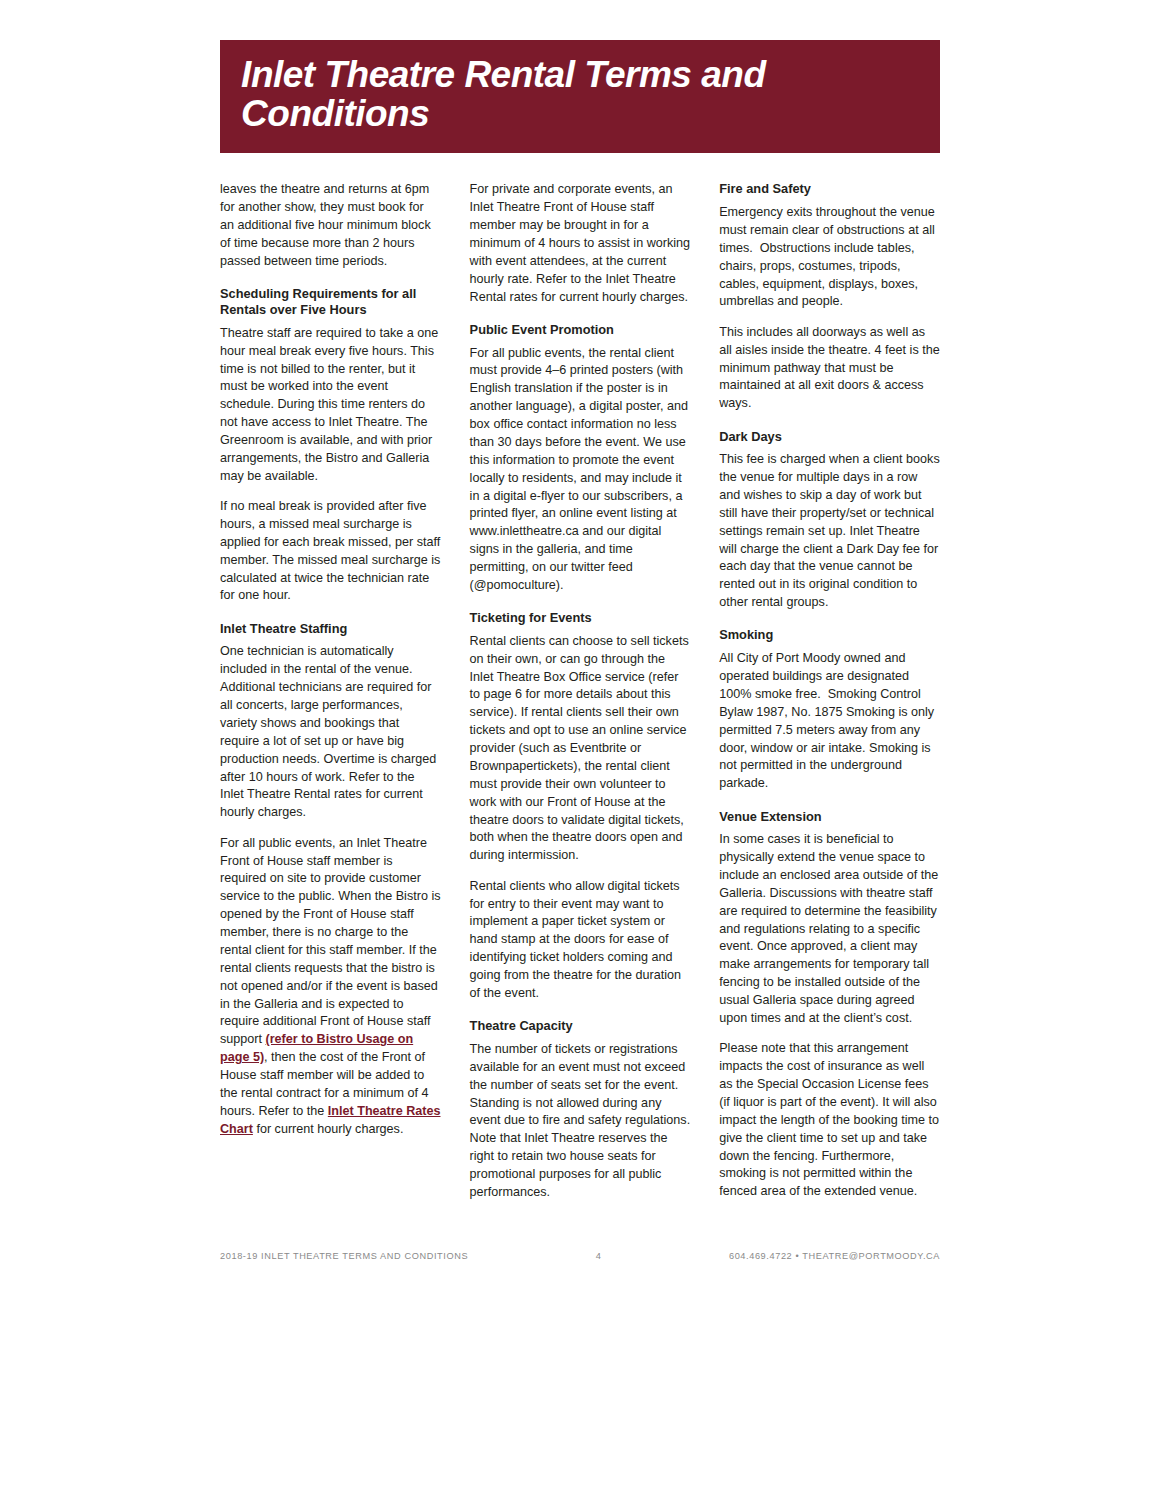Inlet Theatre Rental Terms and Conditions
leaves the theatre and returns at 6pm for another show, they must book for an additional five hour minimum block of time because more than 2 hours passed between time periods.
Scheduling Requirements for all Rentals over Five Hours
Theatre staff are required to take a one hour meal break every five hours. This time is not billed to the renter, but it must be worked into the event schedule. During this time renters do not have access to Inlet Theatre. The Greenroom is available, and with prior arrangements, the Bistro and Galleria may be available.
If no meal break is provided after five hours, a missed meal surcharge is applied for each break missed, per staff member. The missed meal surcharge is calculated at twice the technician rate for one hour.
Inlet Theatre Staffing
One technician is automatically included in the rental of the venue. Additional technicians are required for all concerts, large performances, variety shows and bookings that require a lot of set up or have big production needs. Overtime is charged after 10 hours of work. Refer to the Inlet Theatre Rental rates for current hourly charges.
For all public events, an Inlet Theatre Front of House staff member is required on site to provide customer service to the public. When the Bistro is opened by the Front of House staff member, there is no charge to the rental client for this staff member. If the rental clients requests that the bistro is not opened and/or if the event is based in the Galleria and is expected to require additional Front of House staff support (refer to Bistro Usage on page 5), then the cost of the Front of House staff member will be added to the rental contract for a minimum of 4 hours. Refer to the Inlet Theatre Rates Chart for current hourly charges.
For private and corporate events, an Inlet Theatre Front of House staff member may be brought in for a minimum of 4 hours to assist in working with event attendees, at the current hourly rate. Refer to the Inlet Theatre Rental rates for current hourly charges.
Public Event Promotion
For all public events, the rental client must provide 4–6 printed posters (with English translation if the poster is in another language), a digital poster, and box office contact information no less than 30 days before the event. We use this information to promote the event locally to residents, and may include it in a digital e-flyer to our subscribers, a printed flyer, an online event listing at www.inlettheatre.ca and our digital signs in the galleria, and time permitting, on our twitter feed (@pomoculture).
Ticketing for Events
Rental clients can choose to sell tickets on their own, or can go through the Inlet Theatre Box Office service (refer to page 6 for more details about this service). If rental clients sell their own tickets and opt to use an online service provider (such as Eventbrite or Brownpapertickets), the rental client must provide their own volunteer to work with our Front of House at the theatre doors to validate digital tickets, both when the theatre doors open and during intermission.
Rental clients who allow digital tickets for entry to their event may want to implement a paper ticket system or hand stamp at the doors for ease of identifying ticket holders coming and going from the theatre for the duration of the event.
Theatre Capacity
The number of tickets or registrations available for an event must not exceed the number of seats set for the event. Standing is not allowed during any event due to fire and safety regulations. Note that Inlet Theatre reserves the right to retain two house seats for promotional purposes for all public performances.
Fire and Safety
Emergency exits throughout the venue must remain clear of obstructions at all times. Obstructions include tables, chairs, props, costumes, tripods, cables, equipment, displays, boxes, umbrellas and people.
This includes all doorways as well as all aisles inside the theatre. 4 feet is the minimum pathway that must be maintained at all exit doors & access ways.
Dark Days
This fee is charged when a client books the venue for multiple days in a row and wishes to skip a day of work but still have their property/set or technical settings remain set up. Inlet Theatre will charge the client a Dark Day fee for each day that the venue cannot be rented out in its original condition to other rental groups.
Smoking
All City of Port Moody owned and operated buildings are designated 100% smoke free. Smoking Control Bylaw 1987, No. 1875 Smoking is only permitted 7.5 meters away from any door, window or air intake. Smoking is not permitted in the underground parkade.
Venue Extension
In some cases it is beneficial to physically extend the venue space to include an enclosed area outside of the Galleria. Discussions with theatre staff are required to determine the feasibility and regulations relating to a specific event. Once approved, a client may make arrangements for temporary tall fencing to be installed outside of the usual Galleria space during agreed upon times and at the client’s cost.
Please note that this arrangement impacts the cost of insurance as well as the Special Occasion License fees (if liquor is part of the event). It will also impact the length of the booking time to give the client time to set up and take down the fencing. Furthermore, smoking is not permitted within the fenced area of the extended venue.
2018-19 Inlet Theatre Terms and Conditions
4
604.469.4722 • theatre@portmoody.ca